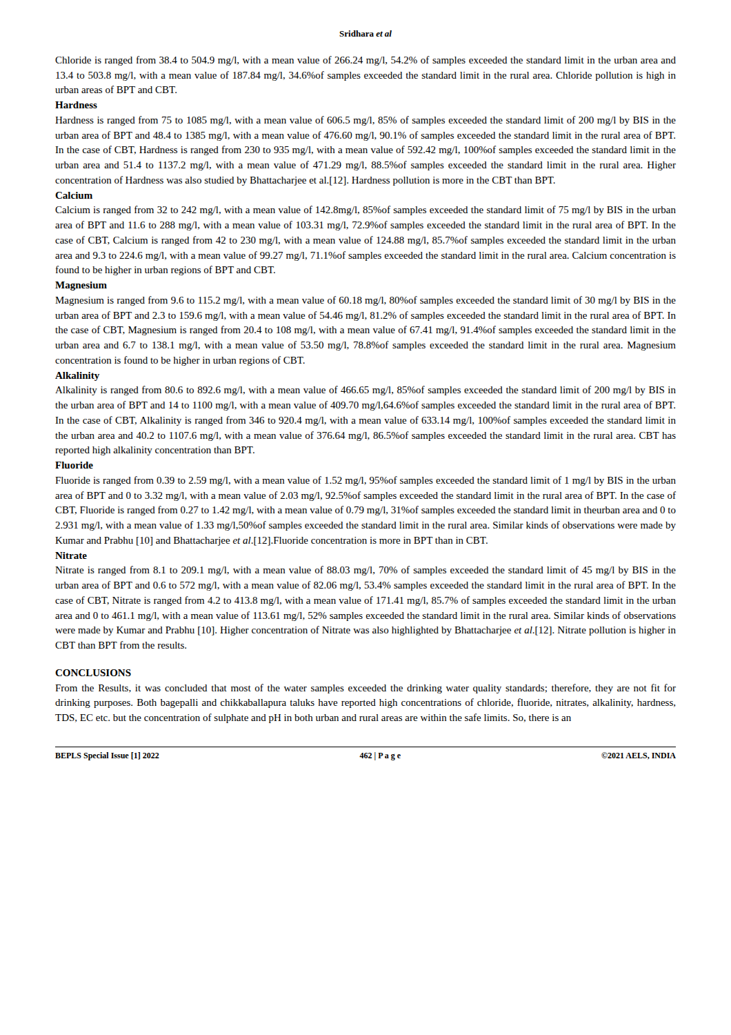Sridhara et al
Chloride is ranged from 38.4 to 504.9 mg/l, with a mean value of 266.24 mg/l, 54.2% of samples exceeded the standard limit in the urban area and 13.4 to 503.8 mg/l, with a mean value of 187.84 mg/l, 34.6%of samples exceeded the standard limit in the rural area. Chloride pollution is high in urban areas of BPT and CBT.
Hardness
Hardness is ranged from 75 to 1085 mg/l, with a mean value of 606.5 mg/l, 85% of samples exceeded the standard limit of 200 mg/l by BIS in the urban area of BPT and 48.4 to 1385 mg/l, with a mean value of 476.60 mg/l, 90.1% of samples exceeded the standard limit in the rural area of BPT. In the case of CBT, Hardness is ranged from 230 to 935 mg/l, with a mean value of 592.42 mg/l, 100%of samples exceeded the standard limit in the urban area and 51.4 to 1137.2 mg/l, with a mean value of 471.29 mg/l, 88.5%of samples exceeded the standard limit in the rural area. Higher concentration of Hardness was also studied by Bhattacharjee et al.[12]. Hardness pollution is more in the CBT than BPT.
Calcium
Calcium is ranged from 32 to 242 mg/l, with a mean value of 142.8mg/l, 85%of samples exceeded the standard limit of 75 mg/l by BIS in the urban area of BPT and 11.6 to 288 mg/l, with a mean value of 103.31 mg/l, 72.9%of samples exceeded the standard limit in the rural area of BPT. In the case of CBT, Calcium is ranged from 42 to 230 mg/l, with a mean value of 124.88 mg/l, 85.7%of samples exceeded the standard limit in the urban area and 9.3 to 224.6 mg/l, with a mean value of 99.27 mg/l, 71.1%of samples exceeded the standard limit in the rural area. Calcium concentration is found to be higher in urban regions of BPT and CBT.
Magnesium
Magnesium is ranged from 9.6 to 115.2 mg/l, with a mean value of 60.18 mg/l, 80%of samples exceeded the standard limit of 30 mg/l by BIS in the urban area of BPT and 2.3 to 159.6 mg/l, with a mean value of 54.46 mg/l, 81.2% of samples exceeded the standard limit in the rural area of BPT. In the case of CBT, Magnesium is ranged from 20.4 to 108 mg/l, with a mean value of 67.41 mg/l, 91.4%of samples exceeded the standard limit in the urban area and 6.7 to 138.1 mg/l, with a mean value of 53.50 mg/l, 78.8%of samples exceeded the standard limit in the rural area. Magnesium concentration is found to be higher in urban regions of CBT.
Alkalinity
Alkalinity is ranged from 80.6 to 892.6 mg/l, with a mean value of 466.65 mg/l, 85%of samples exceeded the standard limit of 200 mg/l by BIS in the urban area of BPT and 14 to 1100 mg/l, with a mean value of 409.70 mg/l,64.6%of samples exceeded the standard limit in the rural area of BPT. In the case of CBT, Alkalinity is ranged from 346 to 920.4 mg/l, with a mean value of 633.14 mg/l, 100%of samples exceeded the standard limit in the urban area and 40.2 to 1107.6 mg/l, with a mean value of 376.64 mg/l, 86.5%of samples exceeded the standard limit in the rural area. CBT has reported high alkalinity concentration than BPT.
Fluoride
Fluoride is ranged from 0.39 to 2.59 mg/l, with a mean value of 1.52 mg/l, 95%of samples exceeded the standard limit of 1 mg/l by BIS in the urban area of BPT and 0 to 3.32 mg/l, with a mean value of 2.03 mg/l, 92.5%of samples exceeded the standard limit in the rural area of BPT. In the case of CBT, Fluoride is ranged from 0.27 to 1.42 mg/l, with a mean value of 0.79 mg/l, 31%of samples exceeded the standard limit in theurban area and 0 to 2.931 mg/l, with a mean value of 1.33 mg/l,50%of samples exceeded the standard limit in the rural area. Similar kinds of observations were made by Kumar and Prabhu [10] and Bhattacharjee et al.[12].Fluoride concentration is more in BPT than in CBT.
Nitrate
Nitrate is ranged from 8.1 to 209.1 mg/l, with a mean value of 88.03 mg/l, 70% of samples exceeded the standard limit of 45 mg/l by BIS in the urban area of BPT and 0.6 to 572 mg/l, with a mean value of 82.06 mg/l, 53.4% samples exceeded the standard limit in the rural area of BPT. In the case of CBT, Nitrate is ranged from 4.2 to 413.8 mg/l, with a mean value of 171.41 mg/l, 85.7% of samples exceeded the standard limit in the urban area and 0 to 461.1 mg/l, with a mean value of 113.61 mg/l, 52% samples exceeded the standard limit in the rural area. Similar kinds of observations were made by Kumar and Prabhu [10]. Higher concentration of Nitrate was also highlighted by Bhattacharjee et al.[12]. Nitrate pollution is higher in CBT than BPT from the results.
CONCLUSIONS
From the Results, it was concluded that most of the water samples exceeded the drinking water quality standards; therefore, they are not fit for drinking purposes. Both bagepalli and chikkaballapura taluks have reported high concentrations of chloride, fluoride, nitrates, alkalinity, hardness, TDS, EC etc. but the concentration of sulphate and pH in both urban and rural areas are within the safe limits. So, there is an
BEPLS Special Issue [1] 2022 462 | P a g e ©2021 AELS, INDIA